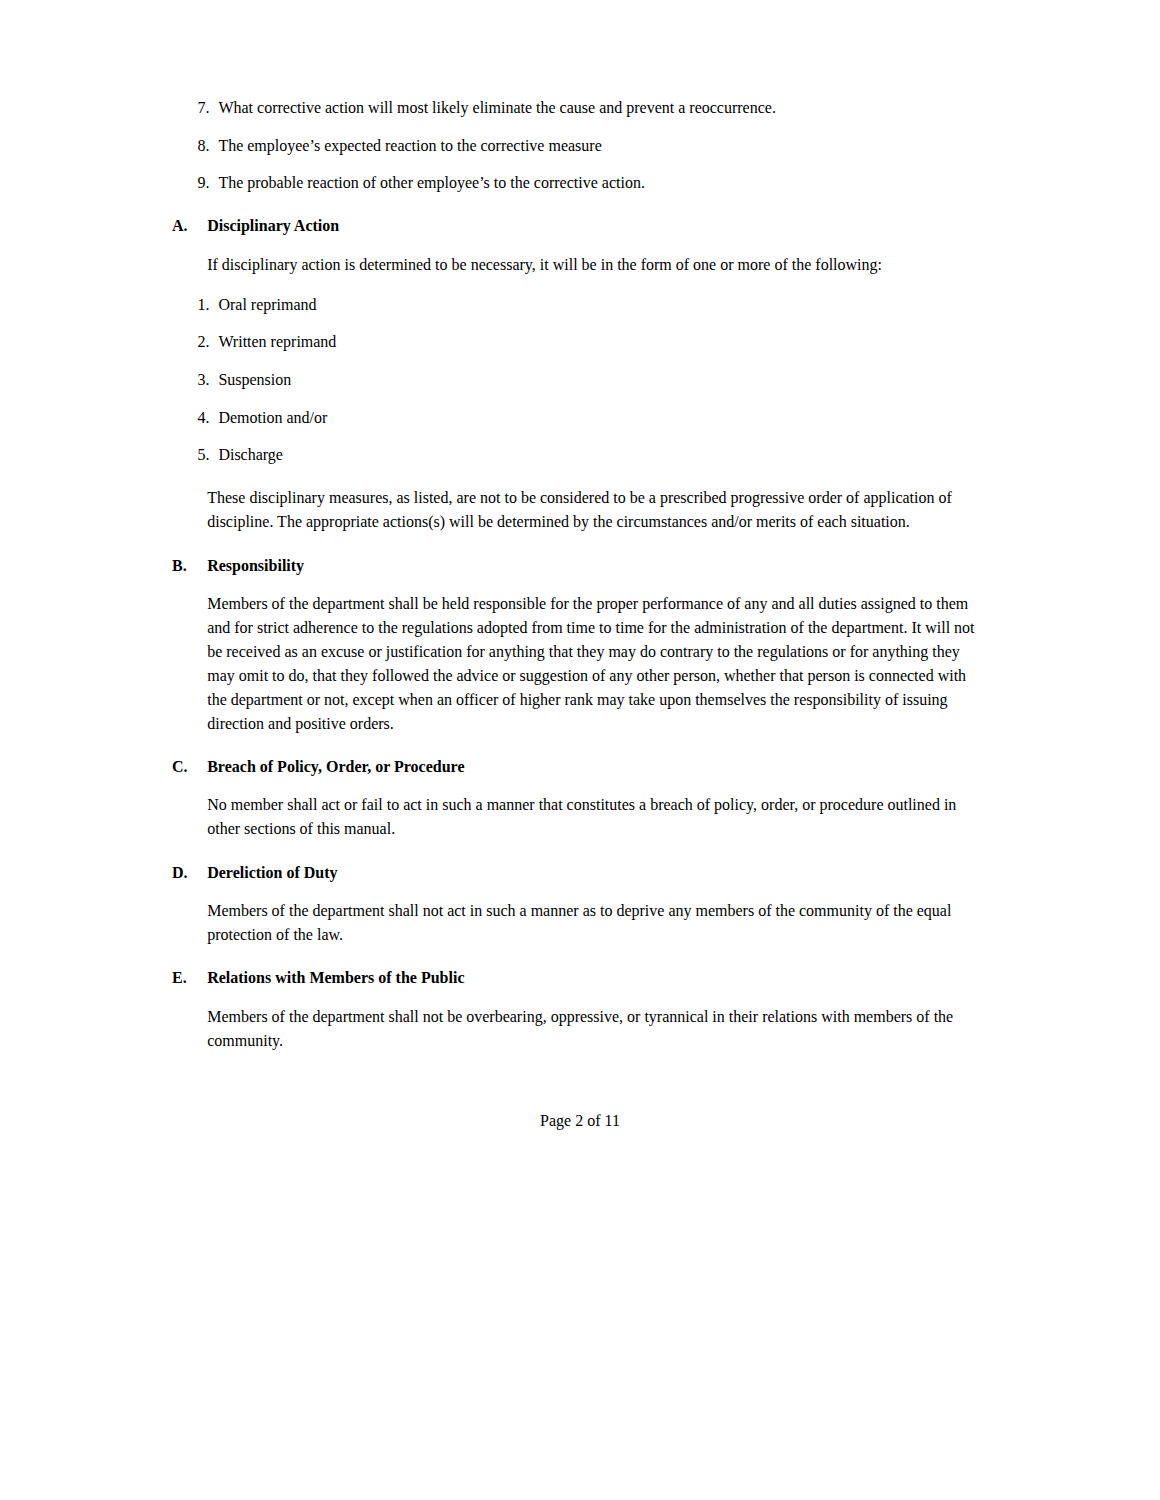What corrective action will most likely eliminate the cause and prevent a reoccurrence.
The employee’s expected reaction to the corrective measure
The probable reaction of other employee’s to the corrective action.
A. Disciplinary Action
If disciplinary action is determined to be necessary, it will be in the form of one or more of the following:
Oral reprimand
Written reprimand
Suspension
Demotion and/or
Discharge
These disciplinary measures, as listed, are not to be considered to be a prescribed progressive order of application of discipline. The appropriate actions(s) will be determined by the circumstances and/or merits of each situation.
B. Responsibility
Members of the department shall be held responsible for the proper performance of any and all duties assigned to them and for strict adherence to the regulations adopted from time to time for the administration of the department. It will not be received as an excuse or justification for anything that they may do contrary to the regulations or for anything they may omit to do, that they followed the advice or suggestion of any other person, whether that person is connected with the department or not, except when an officer of higher rank may take upon themselves the responsibility of issuing direction and positive orders.
C. Breach of Policy, Order, or Procedure
No member shall act or fail to act in such a manner that constitutes a breach of policy, order, or procedure outlined in other sections of this manual.
D. Dereliction of Duty
Members of the department shall not act in such a manner as to deprive any members of the community of the equal protection of the law.
E. Relations with Members of the Public
Members of the department shall not be overbearing, oppressive, or tyrannical in their relations with members of the community.
Page 2 of 11